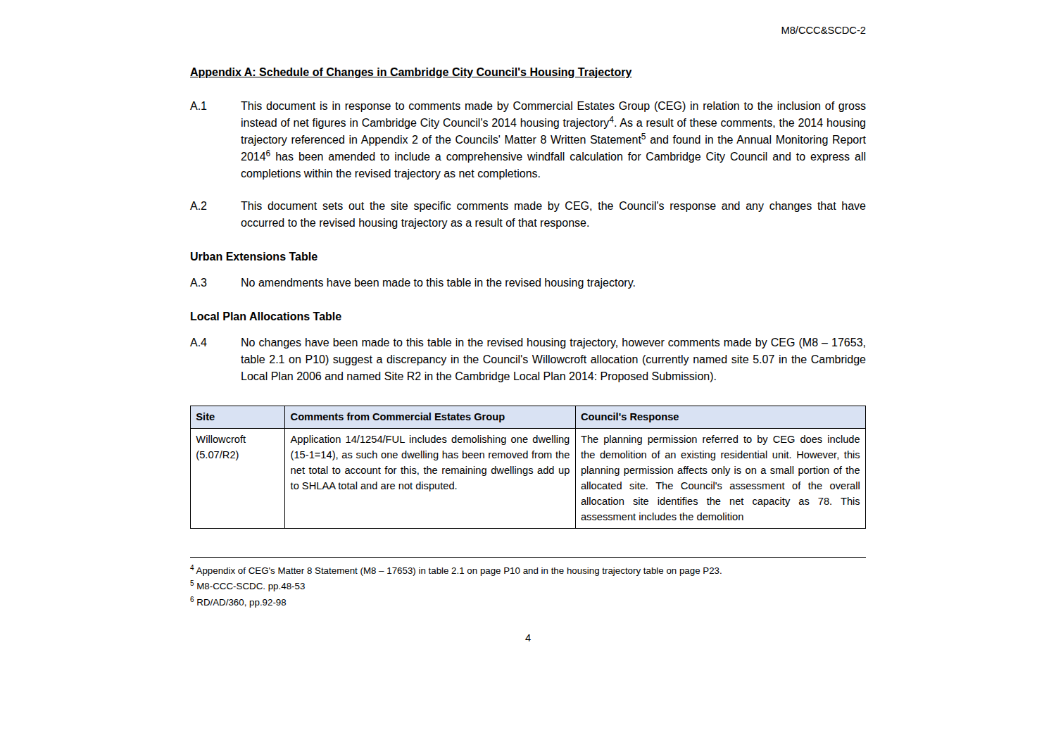M8/CCC&SCDC-2
Appendix A: Schedule of Changes in Cambridge City Council's Housing Trajectory
A.1
This document is in response to comments made by Commercial Estates Group (CEG) in relation to the inclusion of gross instead of net figures in Cambridge City Council's 2014 housing trajectory4. As a result of these comments, the 2014 housing trajectory referenced in Appendix 2 of the Councils' Matter 8 Written Statement5 and found in the Annual Monitoring Report 20146 has been amended to include a comprehensive windfall calculation for Cambridge City Council and to express all completions within the revised trajectory as net completions.
A.2
This document sets out the site specific comments made by CEG, the Council's response and any changes that have occurred to the revised housing trajectory as a result of that response.
Urban Extensions Table
A.3
No amendments have been made to this table in the revised housing trajectory.
Local Plan Allocations Table
A.4
No changes have been made to this table in the revised housing trajectory, however comments made by CEG (M8 – 17653, table 2.1 on P10) suggest a discrepancy in the Council's Willowcroft allocation (currently named site 5.07 in the Cambridge Local Plan 2006 and named Site R2 in the Cambridge Local Plan 2014: Proposed Submission).
| Site | Comments from Commercial Estates Group | Council's Response |
| --- | --- | --- |
| Willowcroft (5.07/R2) | Application 14/1254/FUL includes demolishing one dwelling (15-1=14), as such one dwelling has been removed from the net total to account for this, the remaining dwellings add up to SHLAA total and are not disputed. | The planning permission referred to by CEG does include the demolition of an existing residential unit. However, this planning permission affects only is on a small portion of the allocated site. The Council's assessment of the overall allocation site identifies the net capacity as 78. This assessment includes the demolition |
4 Appendix of CEG's Matter 8 Statement (M8 – 17653) in table 2.1 on page P10 and in the housing trajectory table on page P23.
5 M8-CCC-SCDC. pp.48-53
6 RD/AD/360, pp.92-98
4